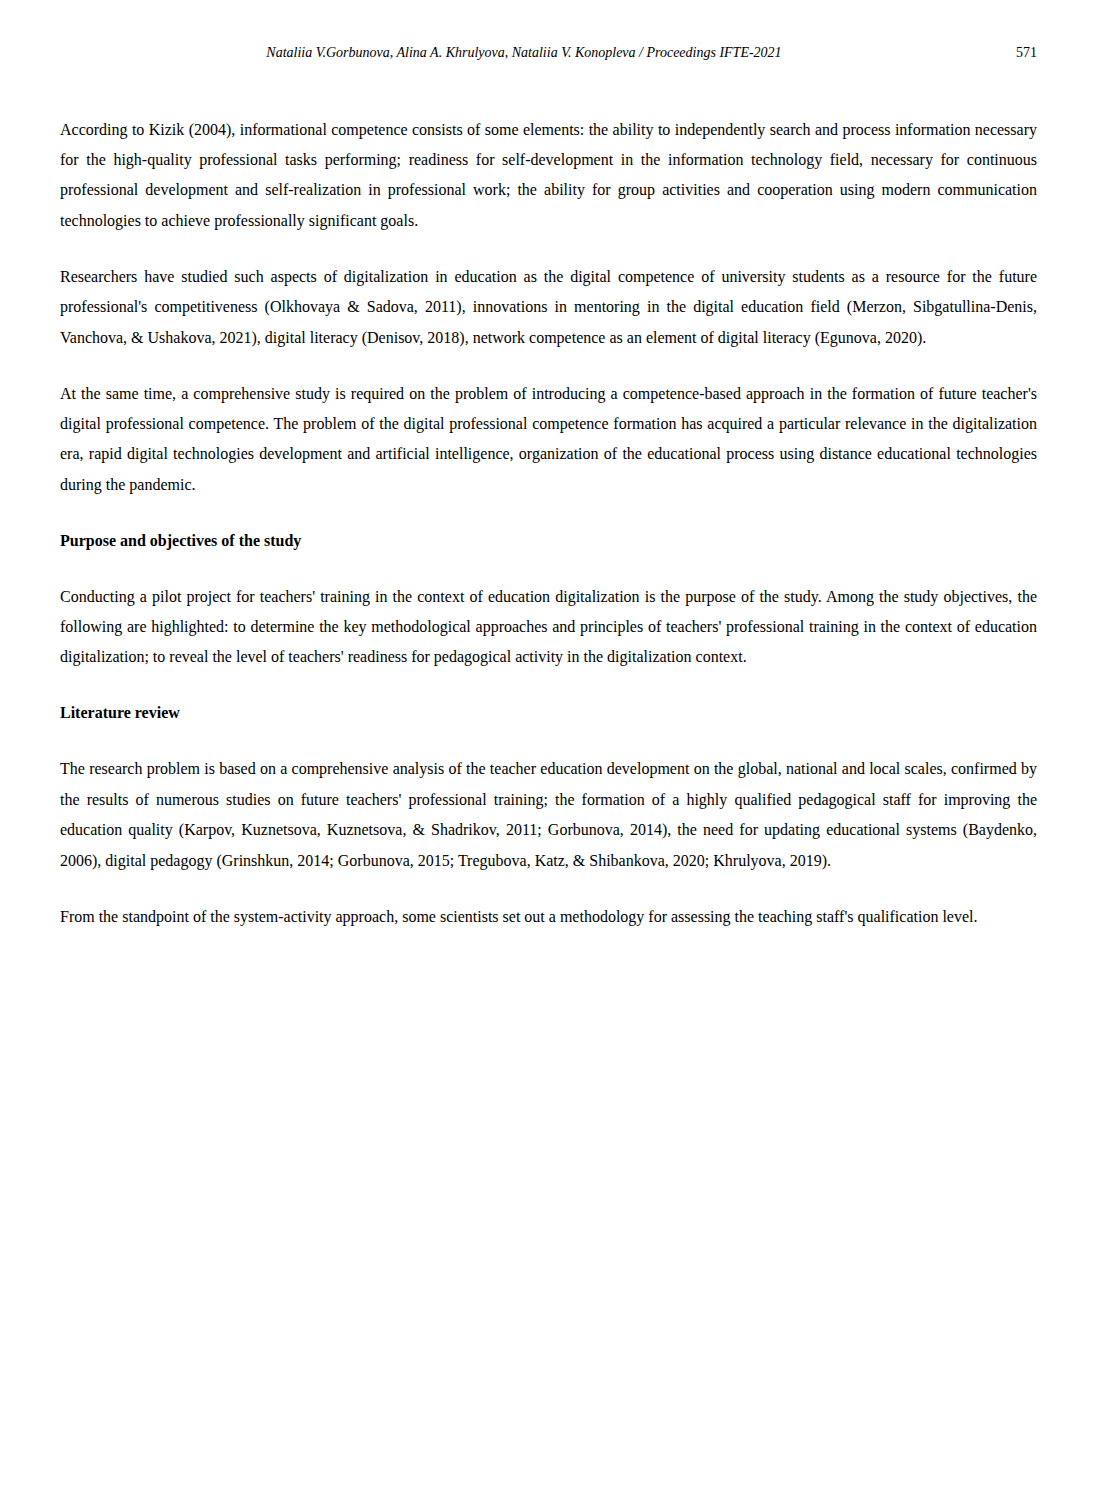Nataliia V.Gorbunova, Alina A. Khrulyova, Nataliia V. Konopleva / Proceedings IFTE-2021 571
According to Kizik (2004), informational competence consists of some elements: the ability to independently search and process information necessary for the high-quality professional tasks performing; readiness for self-development in the information technology field, necessary for continuous professional development and self-realization in professional work; the ability for group activities and cooperation using modern communication technologies to achieve professionally significant goals.
Researchers have studied such aspects of digitalization in education as the digital competence of university students as a resource for the future professional's competitiveness (Olkhovaya & Sadova, 2011), innovations in mentoring in the digital education field (Merzon, Sibgatullina-Denis, Vanchova, & Ushakova, 2021), digital literacy (Denisov, 2018), network competence as an element of digital literacy (Egunova, 2020).
At the same time, a comprehensive study is required on the problem of introducing a competence-based approach in the formation of future teacher's digital professional competence. The problem of the digital professional competence formation has acquired a particular relevance in the digitalization era, rapid digital technologies development and artificial intelligence, organization of the educational process using distance educational technologies during the pandemic.
Purpose and objectives of the study
Conducting a pilot project for teachers' training in the context of education digitalization is the purpose of the study. Among the study objectives, the following are highlighted: to determine the key methodological approaches and principles of teachers' professional training in the context of education digitalization; to reveal the level of teachers' readiness for pedagogical activity in the digitalization context.
Literature review
The research problem is based on a comprehensive analysis of the teacher education development on the global, national and local scales, confirmed by the results of numerous studies on future teachers' professional training; the formation of a highly qualified pedagogical staff for improving the education quality (Karpov, Kuznetsova, Kuznetsova, & Shadrikov, 2011; Gorbunova, 2014), the need for updating educational systems (Baydenko, 2006), digital pedagogy (Grinshkun, 2014; Gorbunova, 2015; Tregubova, Katz, & Shibankova, 2020; Khrulyova, 2019).
From the standpoint of the system-activity approach, some scientists set out a methodology for assessing the teaching staff's qualification level.